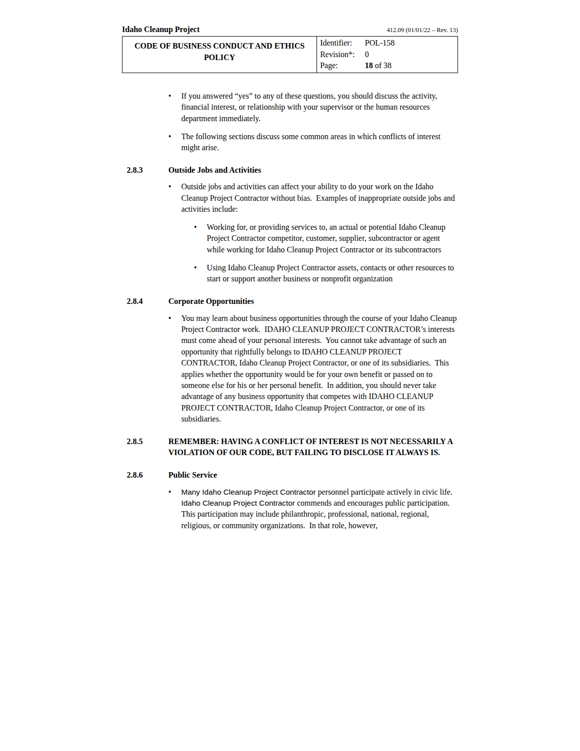Idaho Cleanup Project
412.09 (01/01/22 – Rev. 13)
| CODE OF BUSINESS CONDUCT AND ETHICS POLICY | Identifier: POL-158 Revision*: 0 Page: 18 of 38 |
If you answered “yes” to any of these questions, you should discuss the activity, financial interest, or relationship with your supervisor or the human resources department immediately.
The following sections discuss some common areas in which conflicts of interest might arise.
2.8.3
Outside Jobs and Activities
Outside jobs and activities can affect your ability to do your work on the Idaho Cleanup Project Contractor without bias. Examples of inappropriate outside jobs and activities include:
Working for, or providing services to, an actual or potential Idaho Cleanup Project Contractor competitor, customer, supplier, subcontractor or agent while working for Idaho Cleanup Project Contractor or its subcontractors
Using Idaho Cleanup Project Contractor assets, contacts or other resources to start or support another business or nonprofit organization
2.8.4
Corporate Opportunities
You may learn about business opportunities through the course of your Idaho Cleanup Project Contractor work. IDAHO CLEANUP PROJECT CONTRACTOR’s interests must come ahead of your personal interests. You cannot take advantage of such an opportunity that rightfully belongs to IDAHO CLEANUP PROJECT CONTRACTOR, Idaho Cleanup Project Contractor, or one of its subsidiaries. This applies whether the opportunity would be for your own benefit or passed on to someone else for his or her personal benefit. In addition, you should never take advantage of any business opportunity that competes with IDAHO CLEANUP PROJECT CONTRACTOR, Idaho Cleanup Project Contractor, or one of its subsidiaries.
2.8.5
REMEMBER: HAVING A CONFLICT OF INTEREST IS NOT NECESSARILY A VIOLATION OF OUR CODE, BUT FAILING TO DISCLOSE IT ALWAYS IS.
2.8.6
Public Service
Many Idaho Cleanup Project Contractor personnel participate actively in civic life. Idaho Cleanup Project Contractor commends and encourages public participation. This participation may include philanthropic, professional, national, regional, religious, or community organizations. In that role, however,